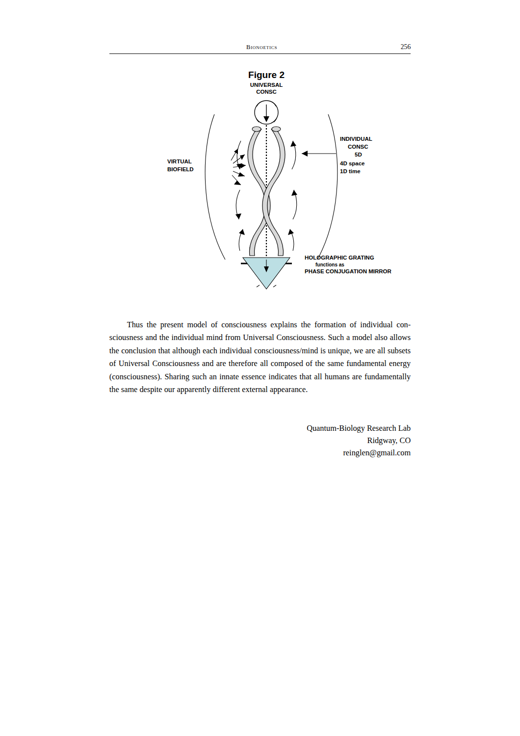Bionoetics 256
Figure 2 Diagram showing Universal Consciousness at top as a circle with a downward arrow, feeding a double-helix column labelled Individual Consciousness (5D, 4D space, 1D time), surrounded by a virtual biofield, terminating at a holographic grating that functions as a phase conjugation mirror, drawn as a triangular prism. Figure 2 UNIVERSAL CONSC VIRTUAL BIOFIELD INDIVIDUAL CONSC 5D 4D space 1D time HOLOGRAPHIC GRATING functions as PHASE CONJUGATION MIRROR
Thus the present model of consciousness explains the formation of individual consciousness and the individual mind from Universal Consciousness. Such a model also allows the conclusion that although each individual consciousness/mind is unique, we are all subsets of Universal Consciousness and are therefore all composed of the same fundamental energy (consciousness). Sharing such an innate essence indicates that all humans are fundamentally the same despite our apparently different external appearance.
Quantum-Biology Research Lab
Ridgway, CO
reinglen@gmail.com